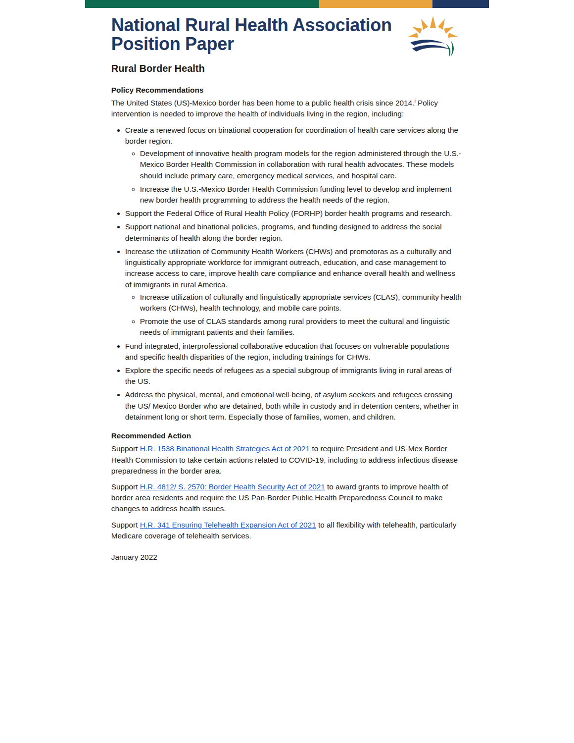National Rural Health Association Position Paper
Rural Border Health
Policy Recommendations
The United States (US)-Mexico border has been home to a public health crisis since 2014.i Policy intervention is needed to improve the health of individuals living in the region, including:
Create a renewed focus on binational cooperation for coordination of health care services along the border region.
Development of innovative health program models for the region administered through the U.S.-Mexico Border Health Commission in collaboration with rural health advocates. These models should include primary care, emergency medical services, and hospital care.
Increase the U.S.-Mexico Border Health Commission funding level to develop and implement new border health programming to address the health needs of the region.
Support the Federal Office of Rural Health Policy (FORHP) border health programs and research.
Support national and binational policies, programs, and funding designed to address the social determinants of health along the border region.
Increase the utilization of Community Health Workers (CHWs) and promotoras as a culturally and linguistically appropriate workforce for immigrant outreach, education, and case management to increase access to care, improve health care compliance and enhance overall health and wellness of immigrants in rural America.
Increase utilization of culturally and linguistically appropriate services (CLAS), community health workers (CHWs), health technology, and mobile care points.
Promote the use of CLAS standards among rural providers to meet the cultural and linguistic needs of immigrant patients and their families.
Fund integrated, interprofessional collaborative education that focuses on vulnerable populations and specific health disparities of the region, including trainings for CHWs.
Explore the specific needs of refugees as a special subgroup of immigrants living in rural areas of the US.
Address the physical, mental, and emotional well-being, of asylum seekers and refugees crossing the US/ Mexico Border who are detained, both while in custody and in detention centers, whether in detainment long or short term. Especially those of families, women, and children.
Recommended Action
Support H.R. 1538 Binational Health Strategies Act of 2021 to require President and US-Mex Border Health Commission to take certain actions related to COVID-19, including to address infectious disease preparedness in the border area.
Support H.R. 4812/ S. 2570: Border Health Security Act of 2021 to award grants to improve health of border area residents and require the US Pan-Border Public Health Preparedness Council to make changes to address health issues.
Support H.R. 341 Ensuring Telehealth Expansion Act of 2021 to all flexibility with telehealth, particularly Medicare coverage of telehealth services.
January 2022